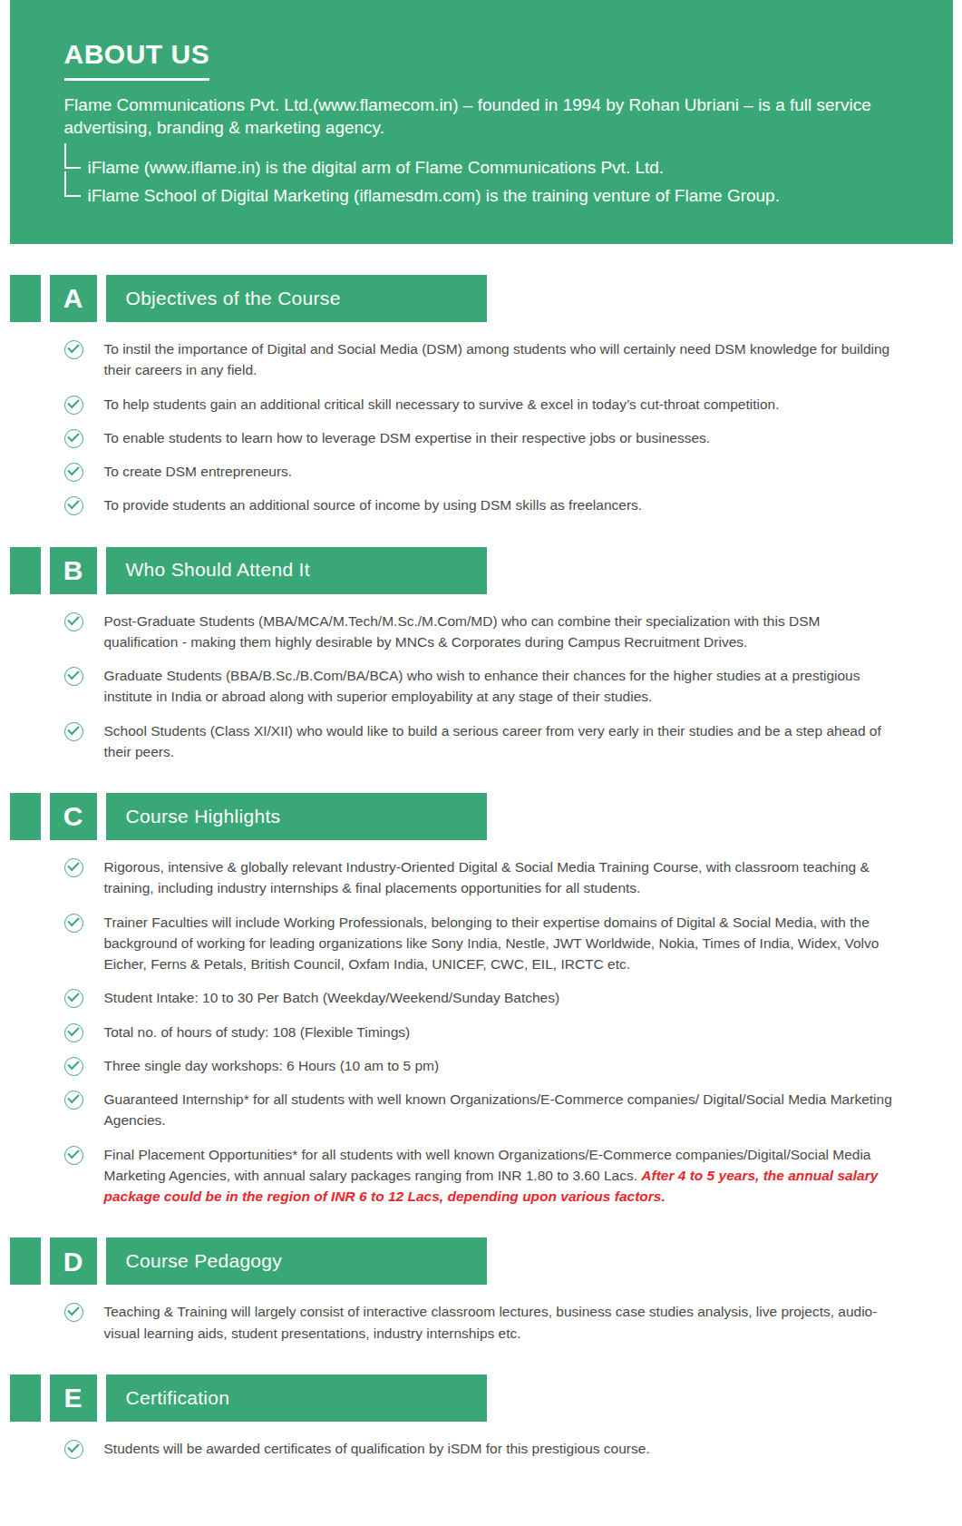ABOUT US
Flame Communications Pvt. Ltd.(www.flamecom.in) – founded in 1994 by Rohan Ubriani – is a full service advertising, branding & marketing agency.
iFlame (www.iflame.in) is the digital arm of Flame Communications Pvt. Ltd.
iFlame School of Digital Marketing (iflamesdm.com) is the training venture of Flame Group.
A
Objectives of the Course
To instil the importance of Digital and Social Media (DSM) among students who will certainly need DSM knowledge for building their careers in any field.
To help students gain an additional critical skill necessary to survive & excel in today’s cut-throat competition.
To enable students to learn how to leverage DSM expertise in their respective jobs or businesses.
To create DSM entrepreneurs.
To provide students an additional source of income by using DSM skills as freelancers.
B
Who Should Attend It
Post-Graduate Students (MBA/MCA/M.Tech/M.Sc./M.Com/MD) who can combine their specialization with this DSM qualification - making them highly desirable by MNCs & Corporates during Campus Recruitment Drives.
Graduate Students (BBA/B.Sc./B.Com/BA/BCA) who wish to enhance their chances for the higher studies at a prestigious institute in India or abroad along with superior employability at any stage of their studies.
School Students (Class XI/XII) who would like to build a serious career from very early in their studies and be a step ahead of their peers.
C
Course Highlights
Rigorous, intensive & globally relevant Industry-Oriented Digital & Social Media Training Course, with classroom teaching & training, including industry internships & final placements opportunities for all students.
Trainer Faculties will include Working Professionals, belonging to their expertise domains of Digital & Social Media, with the background of working for leading organizations like Sony India, Nestle, JWT Worldwide, Nokia, Times of India, Widex, Volvo Eicher, Ferns & Petals, British Council, Oxfam India, UNICEF, CWC, EIL, IRCTC etc.
Student Intake: 10 to 30 Per Batch (Weekday/Weekend/Sunday Batches)
Total no. of hours of study: 108 (Flexible Timings)
Three single day workshops: 6 Hours (10 am to 5 pm)
Guaranteed Internship* for all students with well known Organizations/E-Commerce companies/ Digital/Social Media Marketing Agencies.
Final Placement Opportunities* for all students with well known Organizations/E-Commerce companies/Digital/Social Media Marketing Agencies, with annual salary packages ranging from INR 1.80 to 3.60 Lacs. After 4 to 5 years, the annual salary package could be in the region of INR 6 to 12 Lacs, depending upon various factors.
D
Course Pedagogy
Teaching & Training will largely consist of interactive classroom lectures, business case studies analysis, live projects, audio-visual learning aids, student presentations, industry internships etc.
E
Certification
Students will be awarded certificates of qualification by iSDM for this prestigious course.